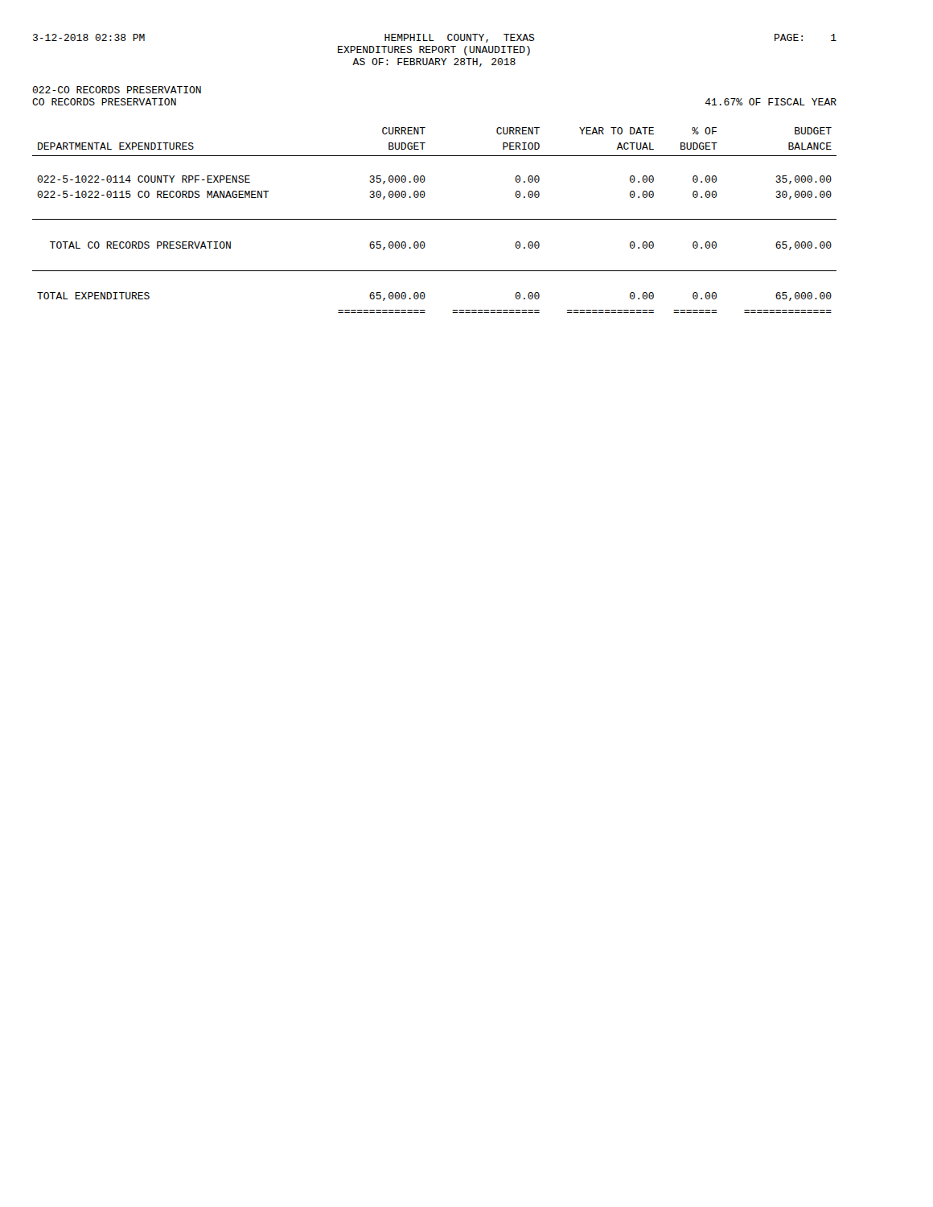3-12-2018 02:38 PM HEMPHILL COUNTY, TEXAS PAGE: 1
EXPENDITURES REPORT (UNAUDITED)
AS OF: FEBRUARY 28TH, 2018
022-CO RECORDS PRESERVATION
CO RECORDS PRESERVATION 41.67% OF FISCAL YEAR
| | CURRENT | CURRENT | YEAR TO DATE | % OF | BUDGET |
| --- | --- | --- | --- | --- | --- |
| DEPARTMENTAL EXPENDITURES | BUDGET | PERIOD | ACTUAL | BUDGET | BALANCE |
| 022-5-1022-0114 COUNTY RPF-EXPENSE | 35,000.00 | 0.00 | 0.00 | 0.00 | 35,000.00 |
| 022-5-1022-0115 CO RECORDS MANAGEMENT | 30,000.00 | 0.00 | 0.00 | 0.00 | 30,000.00 |
| TOTAL CO RECORDS PRESERVATION | 65,000.00 | 0.00 | 0.00 | 0.00 | 65,000.00 |
| TOTAL EXPENDITURES | 65,000.00 | 0.00 | 0.00 | 0.00 | 65,000.00 |
| | ============== | ============== | ============== | ======= | ============== |